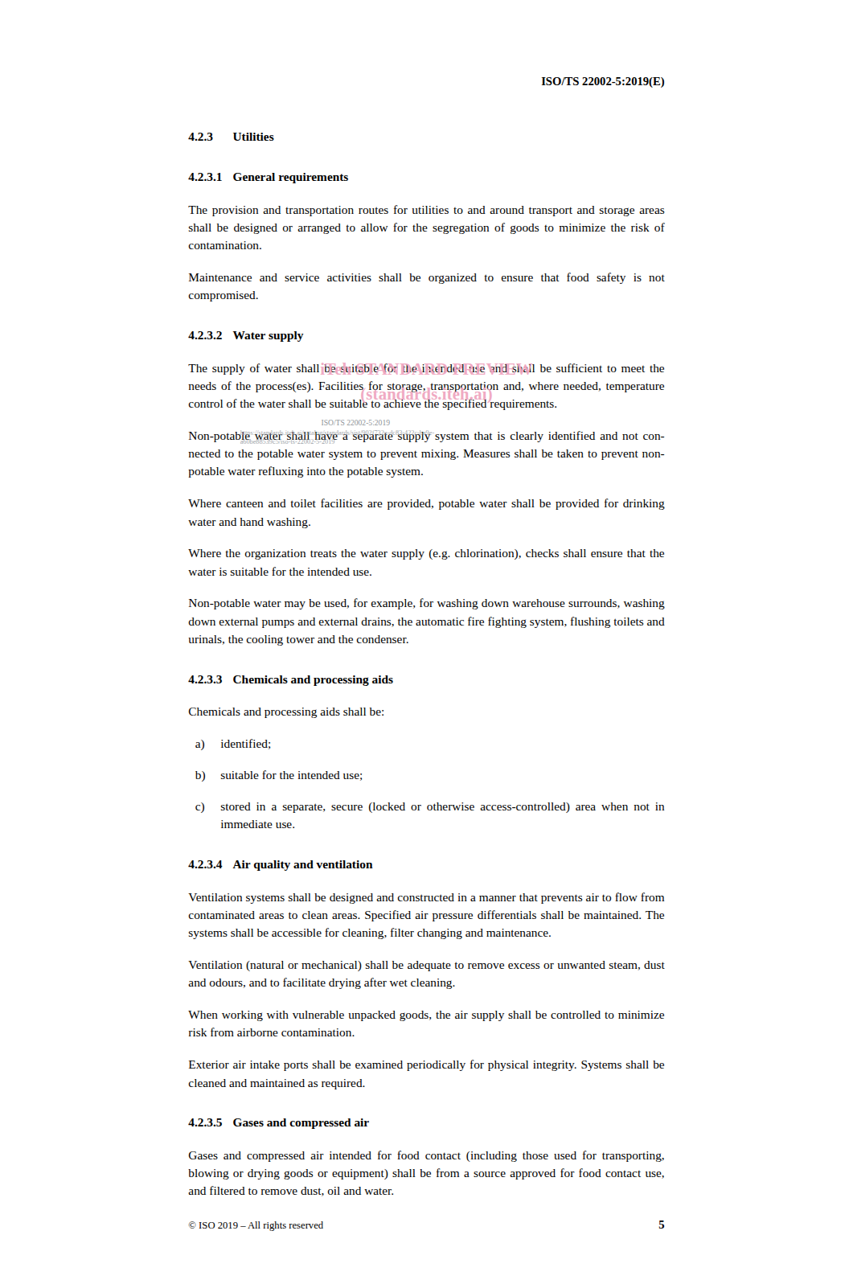ISO/TS 22002-5:2019(E)
4.2.3 Utilities
4.2.3.1 General requirements
The provision and transportation routes for utilities to and around transport and storage areas shall be designed or arranged to allow for the segregation of goods to minimize the risk of contamination.
Maintenance and service activities shall be organized to ensure that food safety is not compromised.
4.2.3.2 Water supply
The supply of water shall be suitable for the intended use and shall be sufficient to meet the needs of the process(es). Facilities for storage, transportation and, where needed, temperature control of the water shall be suitable to achieve the specified requirements.
Non-potable water shall have a separate supply system that is clearly identified and not connected to the potable water system to prevent mixing. Measures shall be taken to prevent non-potable water refluxing into the potable system.
Where canteen and toilet facilities are provided, potable water shall be provided for drinking water and hand washing.
Where the organization treats the water supply (e.g. chlorination), checks shall ensure that the water is suitable for the intended use.
Non-potable water may be used, for example, for washing down warehouse surrounds, washing down external pumps and external drains, the automatic fire fighting system, flushing toilets and urinals, the cooling tower and the condenser.
4.2.3.3 Chemicals and processing aids
Chemicals and processing aids shall be:
a) identified;
b) suitable for the intended use;
c) stored in a separate, secure (locked or otherwise access-controlled) area when not in immediate use.
4.2.3.4 Air quality and ventilation
Ventilation systems shall be designed and constructed in a manner that prevents air to flow from contaminated areas to clean areas. Specified air pressure differentials shall be maintained. The systems shall be accessible for cleaning, filter changing and maintenance.
Ventilation (natural or mechanical) shall be adequate to remove excess or unwanted steam, dust and odours, and to facilitate drying after wet cleaning.
When working with vulnerable unpacked goods, the air supply shall be controlled to minimize risk from airborne contamination.
Exterior air intake ports shall be examined periodically for physical integrity. Systems shall be cleaned and maintained as required.
4.2.3.5 Gases and compressed air
Gases and compressed air intended for food contact (including those used for transporting, blowing or drying goods or equipment) shall be from a source approved for food contact use, and filtered to remove dust, oil and water.
iTeh STANDARD PREVIEW (standards.iteh.ai)
ISO/TS 22002-5:2019 https://standards.iteh.ai/catalog/standards/sist/902f732e-dc83-422c-ba9e-
a60be88539c5/iso-ts-22002-5-2019
© ISO 2019 – All rights reserved 5